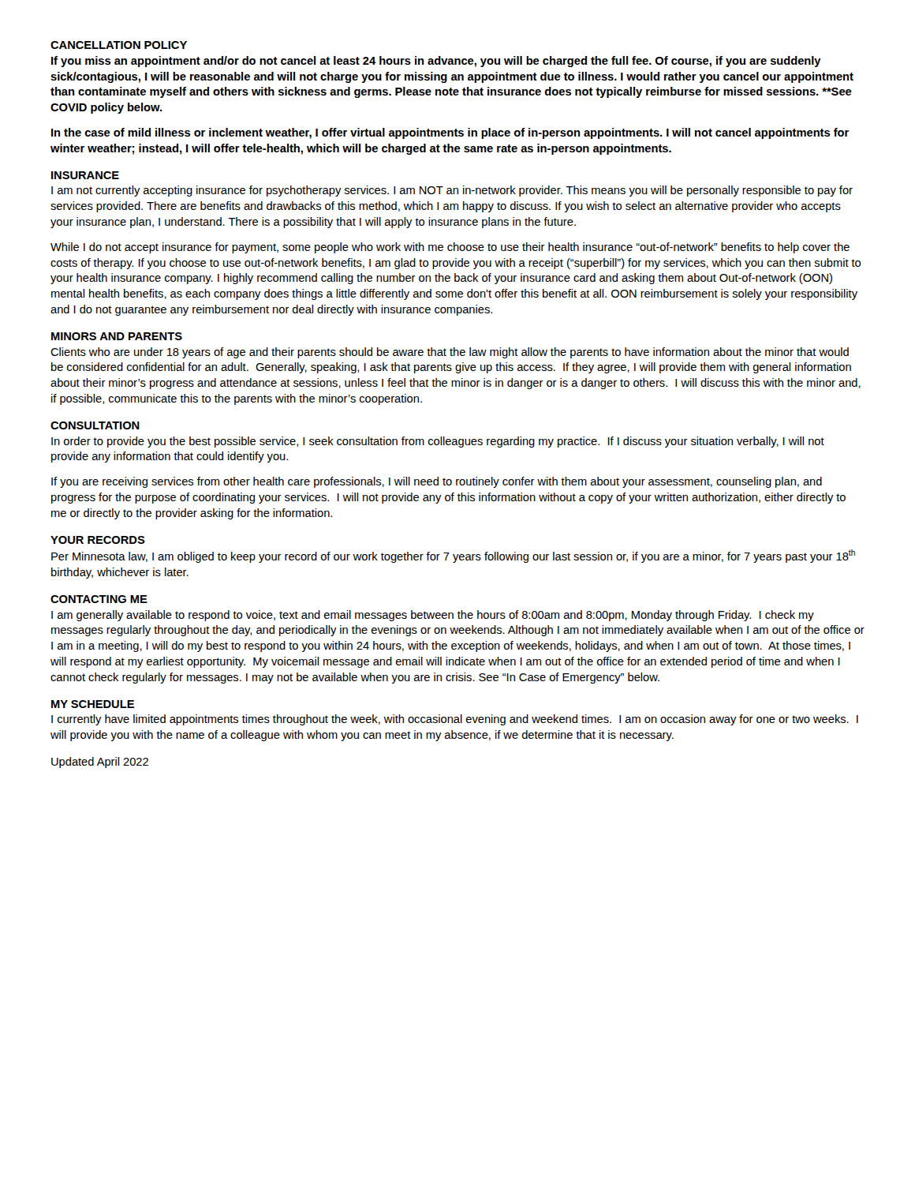CANCELLATION POLICY
If you miss an appointment and/or do not cancel at least 24 hours in advance, you will be charged the full fee. Of course, if you are suddenly sick/contagious, I will be reasonable and will not charge you for missing an appointment due to illness. I would rather you cancel our appointment than contaminate myself and others with sickness and germs. Please note that insurance does not typically reimburse for missed sessions. **See COVID policy below.
In the case of mild illness or inclement weather, I offer virtual appointments in place of in-person appointments. I will not cancel appointments for winter weather; instead, I will offer tele-health, which will be charged at the same rate as in-person appointments.
INSURANCE
I am not currently accepting insurance for psychotherapy services. I am NOT an in-network provider. This means you will be personally responsible to pay for services provided. There are benefits and drawbacks of this method, which I am happy to discuss. If you wish to select an alternative provider who accepts your insurance plan, I understand. There is a possibility that I will apply to insurance plans in the future.
While I do not accept insurance for payment, some people who work with me choose to use their health insurance “out-of-network” benefits to help cover the costs of therapy. If you choose to use out-of-network benefits, I am glad to provide you with a receipt (“superbill”) for my services, which you can then submit to your health insurance company. I highly recommend calling the number on the back of your insurance card and asking them about Out-of-network (OON) mental health benefits, as each company does things a little differently and some don't offer this benefit at all. OON reimbursement is solely your responsibility and I do not guarantee any reimbursement nor deal directly with insurance companies.
MINORS AND PARENTS
Clients who are under 18 years of age and their parents should be aware that the law might allow the parents to have information about the minor that would be considered confidential for an adult. Generally, speaking, I ask that parents give up this access. If they agree, I will provide them with general information about their minor’s progress and attendance at sessions, unless I feel that the minor is in danger or is a danger to others. I will discuss this with the minor and, if possible, communicate this to the parents with the minor’s cooperation.
CONSULTATION
In order to provide you the best possible service, I seek consultation from colleagues regarding my practice. If I discuss your situation verbally, I will not provide any information that could identify you.
If you are receiving services from other health care professionals, I will need to routinely confer with them about your assessment, counseling plan, and progress for the purpose of coordinating your services. I will not provide any of this information without a copy of your written authorization, either directly to me or directly to the provider asking for the information.
YOUR RECORDS
Per Minnesota law, I am obliged to keep your record of our work together for 7 years following our last session or, if you are a minor, for 7 years past your 18th birthday, whichever is later.
CONTACTING ME
I am generally available to respond to voice, text and email messages between the hours of 8:00am and 8:00pm, Monday through Friday. I check my messages regularly throughout the day, and periodically in the evenings or on weekends. Although I am not immediately available when I am out of the office or I am in a meeting, I will do my best to respond to you within 24 hours, with the exception of weekends, holidays, and when I am out of town. At those times, I will respond at my earliest opportunity. My voicemail message and email will indicate when I am out of the office for an extended period of time and when I cannot check regularly for messages. I may not be available when you are in crisis. See “In Case of Emergency” below.
MY SCHEDULE
I currently have limited appointments times throughout the week, with occasional evening and weekend times. I am on occasion away for one or two weeks. I will provide you with the name of a colleague with whom you can meet in my absence, if we determine that it is necessary.
Updated April 2022